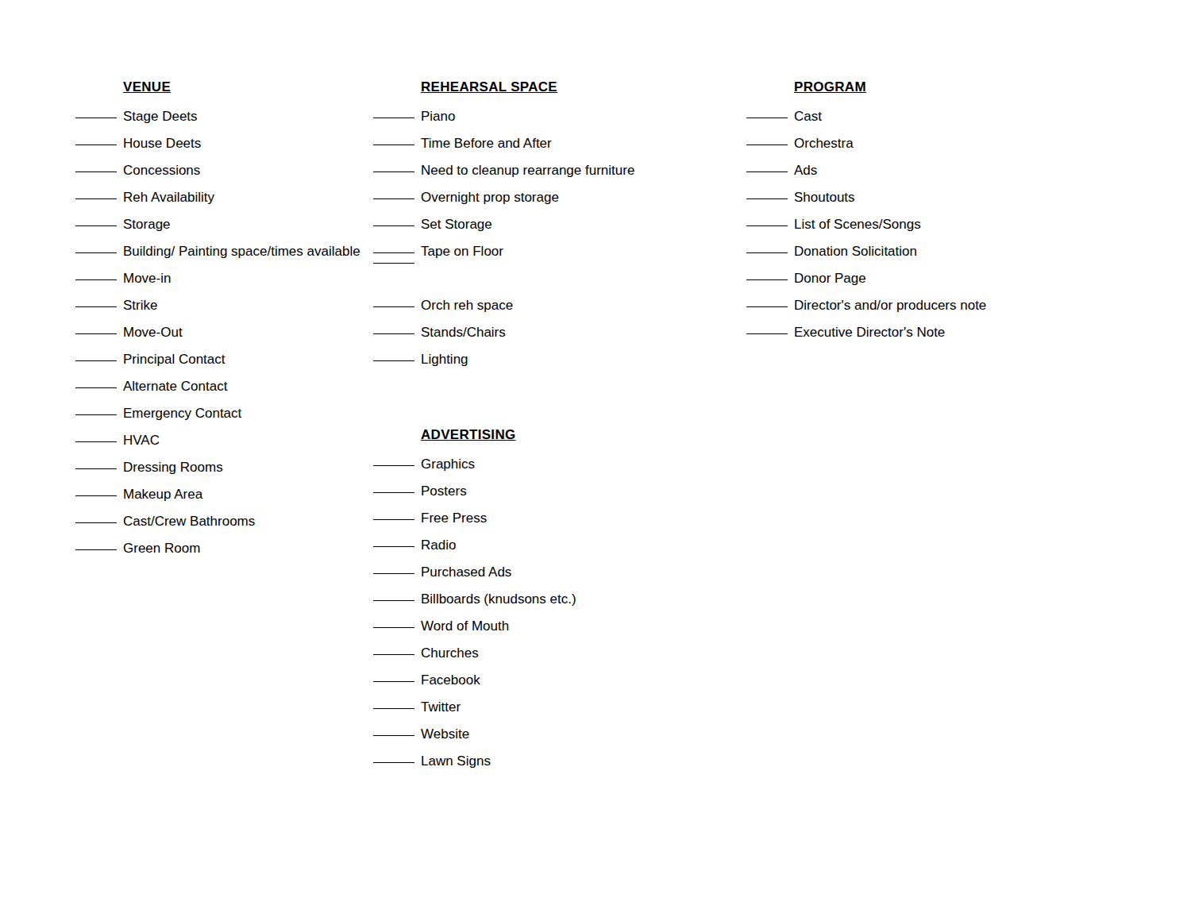VENUE
Stage Deets
House Deets
Concessions
Reh Availability
Storage
Building/ Painting space/times available
Move-in
Strike
Move-Out
Principal Contact
Alternate Contact
Emergency Contact
HVAC
Dressing Rooms
Makeup Area
Cast/Crew Bathrooms
Green Room
REHEARSAL SPACE
Piano
Time Before and After
Need to cleanup rearrange furniture
Overnight prop storage
Set Storage
Tape on Floor
Orch reh space
Stands/Chairs
Lighting
ADVERTISING
Graphics
Posters
Free Press
Radio
Purchased Ads
Billboards (knudsons etc.)
Word of Mouth
Churches
Facebook
Twitter
Website
Lawn Signs
PROGRAM
Cast
Orchestra
Ads
Shoutouts
List of Scenes/Songs
Donation Solicitation
Donor Page
Director's and/or producers note
Executive Director's Note